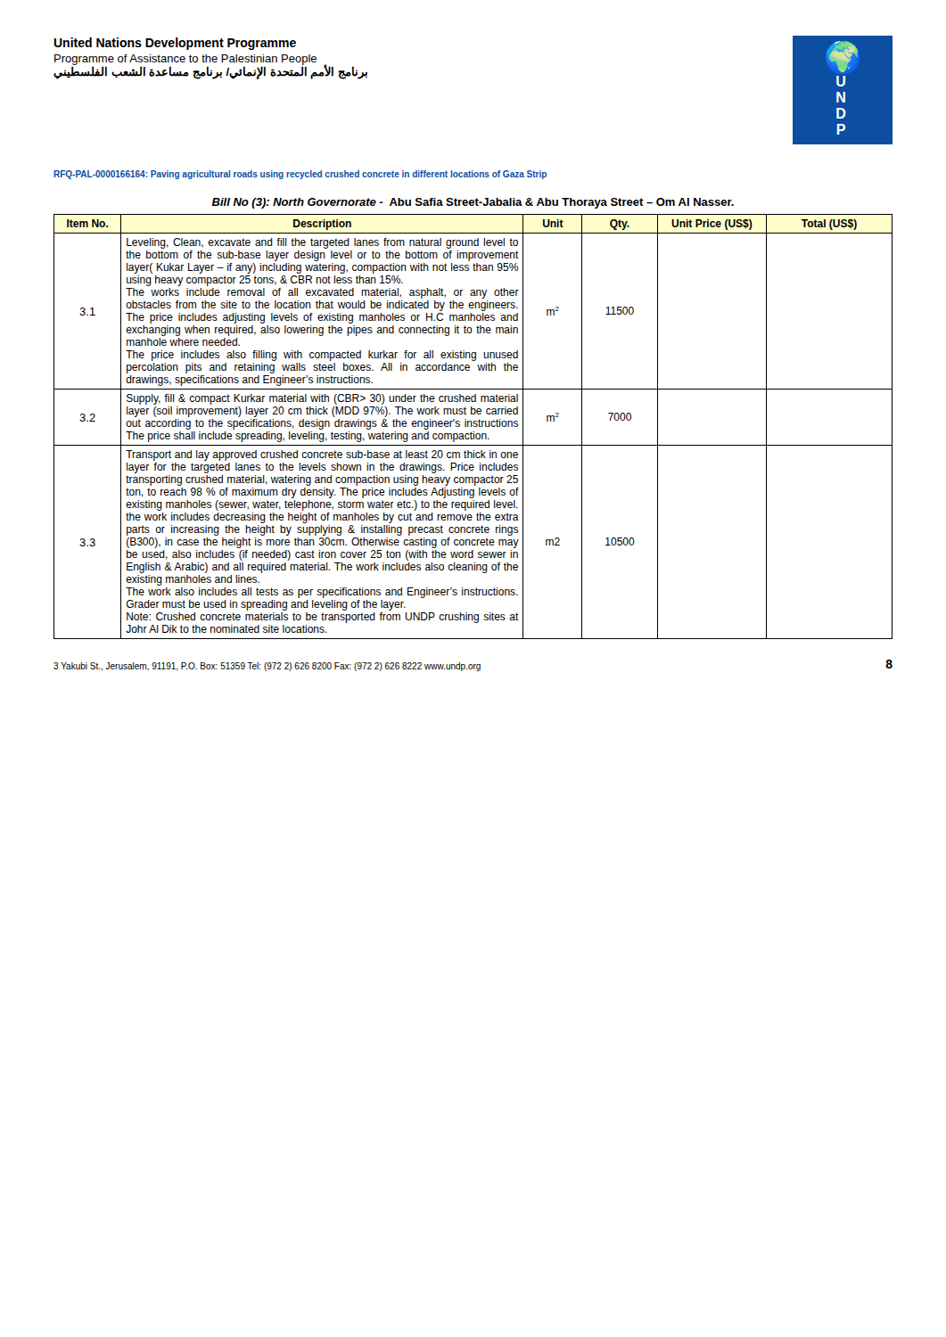United Nations Development Programme
Programme of Assistance to the Palestinian People
برنامج الأمم المتحدة الإنمائي/ برنامج مساعدة الشعب الفلسطيني
🌍
U
N
D
P
RFQ-PAL-0000166164: Paving agricultural roads using recycled crushed concrete in different locations of Gaza Strip
Bill No (3): North Governorate - Abu Safia Street-Jabalia & Abu Thoraya Street – Om Al Nasser.
| Item No. | Description | Unit | Qty. | Unit Price (US$) | Total (US$) |
| --- | --- | --- | --- | --- | --- |
| 3.1 | Leveling, Clean, excavate and fill the targeted lanes from natural ground level to the bottom of the sub-base layer design level or to the bottom of improvement layer( Kukar Layer – if any) including watering, compaction with not less than 95% using heavy compactor 25 tons, & CBR not less than 15%. The works include removal of all excavated material, asphalt, or any other obstacles from the site to the location that would be indicated by the engineers. The price includes adjusting levels of existing manholes or H.C manholes and exchanging when required, also lowering the pipes and connecting it to the main manhole where needed. The price includes also filling with compacted kurkar for all existing unused percolation pits and retaining walls steel boxes. All in accordance with the drawings, specifications and Engineer’s instructions. | m 2 | 11500 | | |
| 3.2 | Supply, fill & compact Kurkar material with (CBR> 30) under the crushed material layer (soil improvement) layer 20 cm thick (MDD 97%). The work must be carried out according to the specifications, design drawings & the engineer's instructions The price shall include spreading, leveling, testing, watering and compaction. | m 2 | 7000 | | |
| 3.3 | Transport and lay approved crushed concrete sub-base at least 20 cm thick in one layer for the targeted lanes to the levels shown in the drawings. Price includes transporting crushed material, watering and compaction using heavy compactor 25 ton, to reach 98 % of maximum dry density. The price includes Adjusting levels of existing manholes (sewer, water, telephone, storm water etc.) to the required level. the work includes decreasing the height of manholes by cut and remove the extra parts or increasing the height by supplying & installing precast concrete rings (B300), in case the height is more than 30cm. Otherwise casting of concrete may be used, also includes (if needed) cast iron cover 25 ton (with the word sewer in English & Arabic) and all required material. The work includes also cleaning of the existing manholes and lines. The work also includes all tests as per specifications and Engineer’s instructions. Grader must be used in spreading and leveling of the layer. Note: Crushed concrete materials to be transported from UNDP crushing sites at Johr Al Dik to the nominated site locations. | m2 | 10500 | | |
3 Yakubi St., Jerusalem, 91191, P.O. Box: 51359 Tel: (972 2) 626 8200 Fax: (972 2) 626 8222 www.undp.org
8